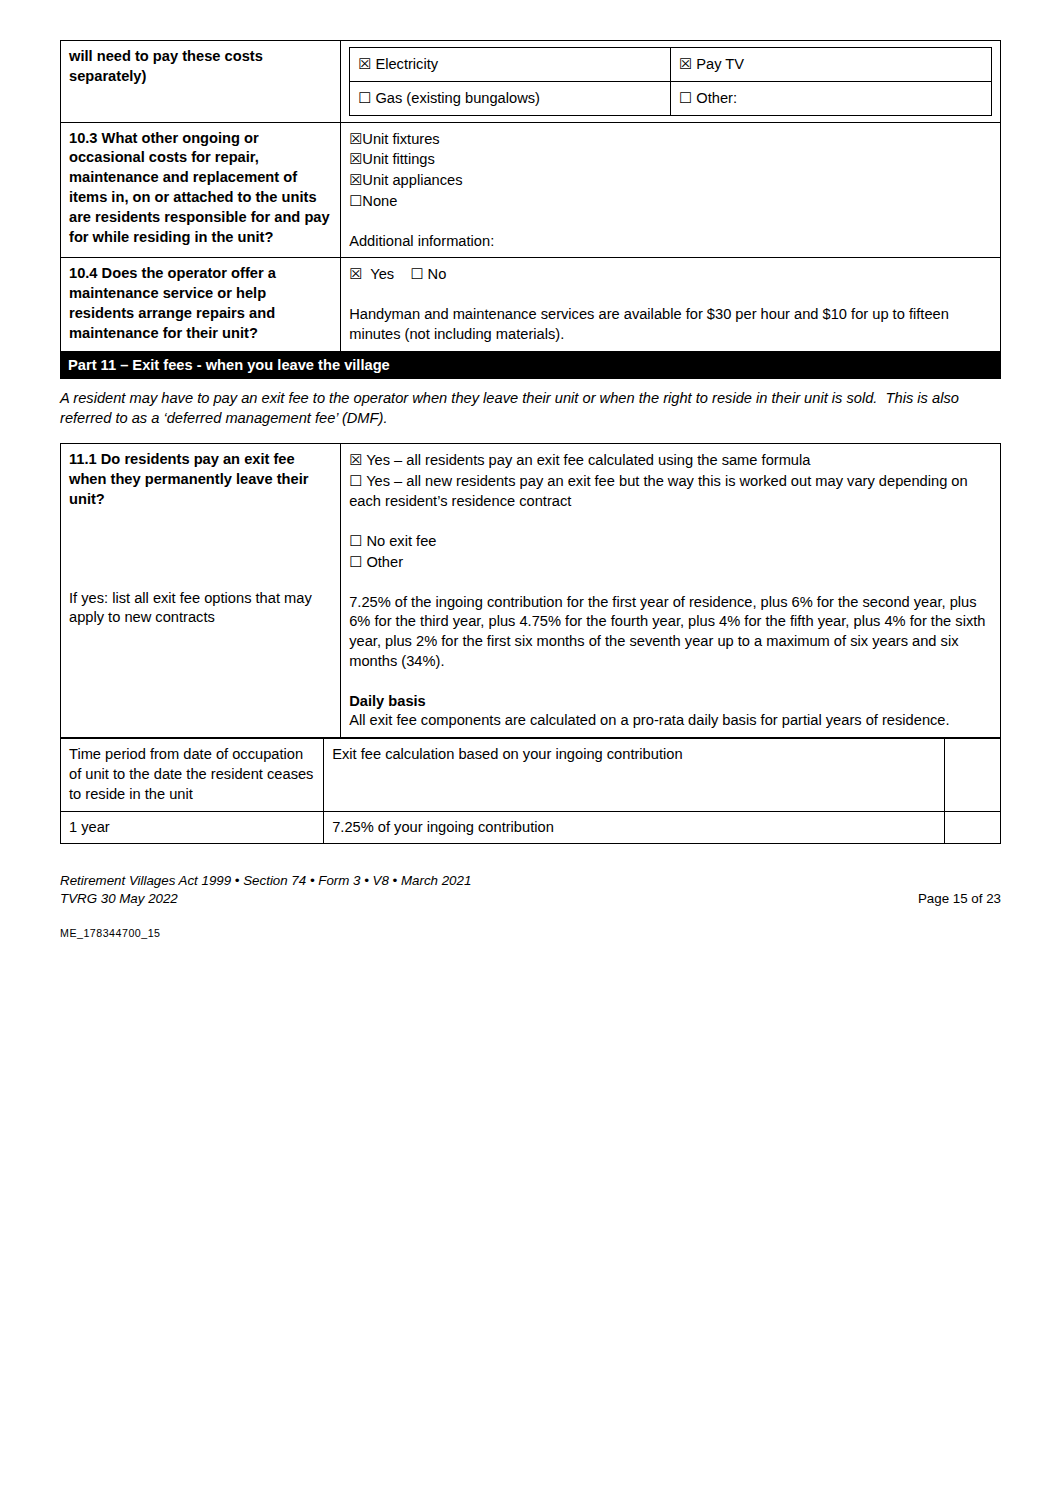| will need to pay these costs separately) | / ☒ Electricity / ☒ Pay TV / / ☐ Gas (existing bungalows) / ☐ Other: / |
| 10.3 What other ongoing or occasional costs for repair, maintenance and replacement of items in, on or attached to the units are residents responsible for and pay for while residing in the unit? | ☒ Unit fixtures ☒ Unit fittings ☒ Unit appliances ☐ None Additional information: |
| 10.4 Does the operator offer a maintenance service or help residents arrange repairs and maintenance for their unit? | ☒ Yes ☐ No Handyman and maintenance services are available for $30 per hour and $10 for up to fifteen minutes (not including materials). |
Part 11 – Exit fees - when you leave the village
A resident may have to pay an exit fee to the operator when they leave their unit or when the right to reside in their unit is sold. This is also referred to as a ‘deferred management fee’ (DMF).
| 11.1 Do residents pay an exit fee when they permanently leave their unit? If yes: list all exit fee options that may apply to new contracts | ☒ Yes – all residents pay an exit fee calculated using the same formula ☐ Yes – all new residents pay an exit fee but the way this is worked out may vary depending on each resident’s residence contract ☐ No exit fee ☐ Other 7.25% of the ingoing contribution for the first year of residence, plus 6% for the second year, plus 6% for the third year, plus 4.75% for the fourth year, plus 4% for the fifth year, plus 4% for the sixth year, plus 2% for the first six months of the seventh year up to a maximum of six years and six months (34%). Daily basis All exit fee components are calculated on a pro-rata daily basis for partial years of residence. |
| Time period from date of occupation of unit to the date the resident ceases to reside in the unit | Exit fee calculation based on your ingoing contribution | |
| 1 year | 7.25% of your ingoing contribution | |
Retirement Villages Act 1999 • Section 74 • Form 3 • V8 • March 2021
TVRG 30 May 2022
Page 15 of 23
ME_178344700_15